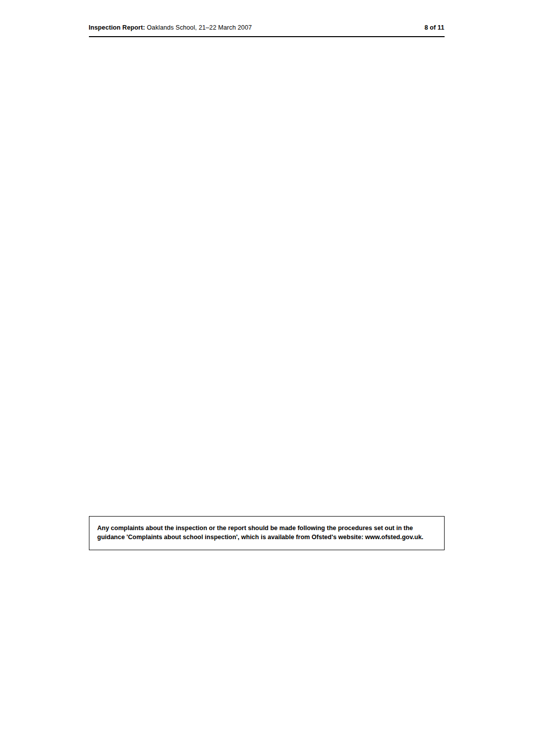Inspection Report: Oaklands School, 21–22 March 2007
8 of 11
Any complaints about the inspection or the report should be made following the procedures set out in the guidance 'Complaints about school inspection', which is available from Ofsted's website: www.ofsted.gov.uk.